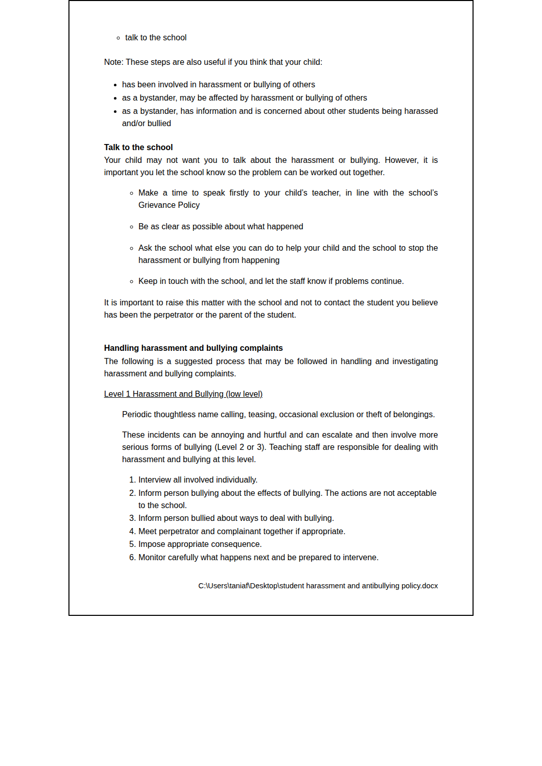talk to the school
Note: These steps are also useful if you think that your child:
has been involved in harassment or bullying of others
as a bystander, may be affected by harassment or bullying of others
as a bystander, has information and is concerned about other students being harassed and/or bullied
Talk to the school
Your child may not want you to talk about the harassment or bullying. However, it is important you let the school know so the problem can be worked out together.
Make a time to speak firstly to your child’s teacher, in line with the school’s Grievance Policy
Be as clear as possible about what happened
Ask the school what else you can do to help your child and the school to stop the harassment or bullying from happening
Keep in touch with the school, and let the staff know if problems continue.
It is important to raise this matter with the school and not to contact the student you believe has been the perpetrator or the parent of the student.
Handling harassment and bullying complaints
The following is a suggested process that may be followed in handling and investigating harassment and bullying complaints.
Level 1 Harassment and Bullying (low level)
Periodic thoughtless name calling, teasing, occasional exclusion or theft of belongings.
These incidents can be annoying and hurtful and can escalate and then involve more serious forms of bullying (Level 2 or 3). Teaching staff are responsible for dealing with harassment and bullying at this level.
Interview all involved individually.
Inform person bullying about the effects of bullying. The actions are not acceptable to the school.
Inform person bullied about ways to deal with bullying.
Meet perpetrator and complainant together if appropriate.
Impose appropriate consequence.
Monitor carefully what happens next and be prepared to intervene.
C:\Users\taniaf\Desktop\student harassment and antibullying policy.docx